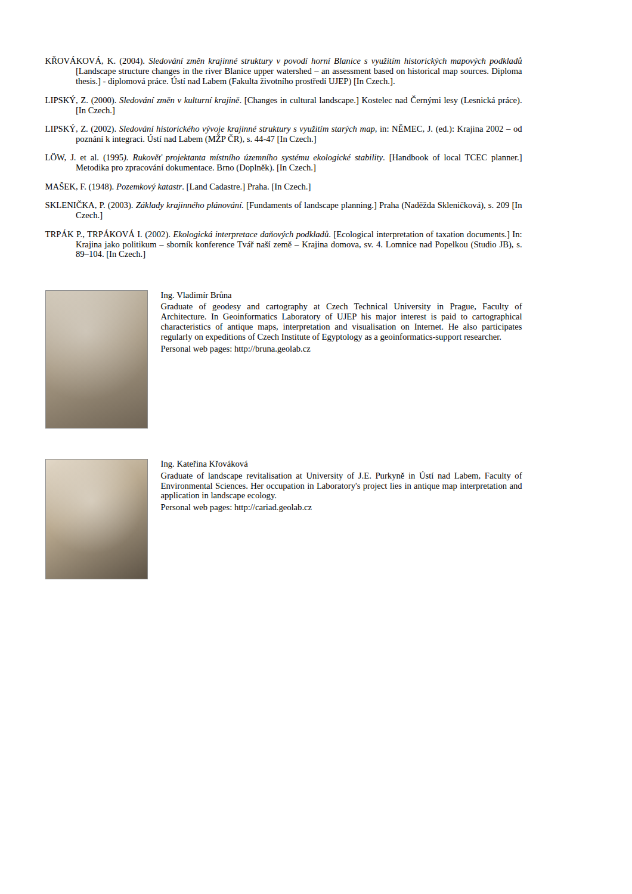KŘOVÁKOVÁ, K. (2004). Sledování změn krajinné struktury v povodí horní Blanice s využitím historických mapových podkladů [Landscape structure changes in the river Blanice upper watershed – an assessment based on historical map sources. Diploma thesis.] - diplomová práce. Ústí nad Labem (Fakulta životního prostředí UJEP) [In Czech.].
LIPSKÝ, Z. (2000). Sledování změn v kulturní krajině. [Changes in cultural landscape.] Kostelec nad Černými lesy (Lesnická práce). [In Czech.]
LIPSKÝ, Z. (2002). Sledování historického vývoje krajinné struktury s využitím starých map, in: NĚMEC, J. (ed.): Krajina 2002 – od poznání k integraci. Ústí nad Labem (MŽP ČR), s. 44-47 [In Czech.]
LÖW, J. et al. (1995). Rukověť projektanta místního územního systému ekologické stability. [Handbook of local TCEC planner.] Metodika pro zpracování dokumentace. Brno (Doplněk). [In Czech.]
MAŠEK, F. (1948). Pozemkový katastr. [Land Cadastre.] Praha. [In Czech.]
SKLENIČKA, P. (2003). Základy krajinného plánování. [Fundaments of landscape planning.] Praha (Naděžda Skleničková), s. 209 [In Czech.]
TRPÁK P., TRPÁKOVÁ I. (2002). Ekologická interpretace daňových podkladů. [Ecological interpretation of taxation documents.] In: Krajina jako politikum – sborník konference Tvář naší země – Krajina domova, sv. 4. Lomnice nad Popelkou (Studio JB), s. 89–104. [In Czech.]
Ing. Vladimír Brůna
Graduate of geodesy and cartography at Czech Technical University in Prague, Faculty of Architecture. In Geoinformatics Laboratory of UJEP his major interest is paid to cartographical characteristics of antique maps, interpretation and visualisation on Internet. He also participates regularly on expeditions of Czech Institute of Egyptology as a geoinformatics-support researcher.
Personal web pages: http://bruna.geolab.cz
Ing. Kateřina Křováková
Graduate of landscape revitalisation at University of J.E. Purkyně in Ústí nad Labem, Faculty of Environmental Sciences. Her occupation in Laboratory's project lies in antique map interpretation and application in landscape ecology.
Personal web pages: http://cariad.geolab.cz